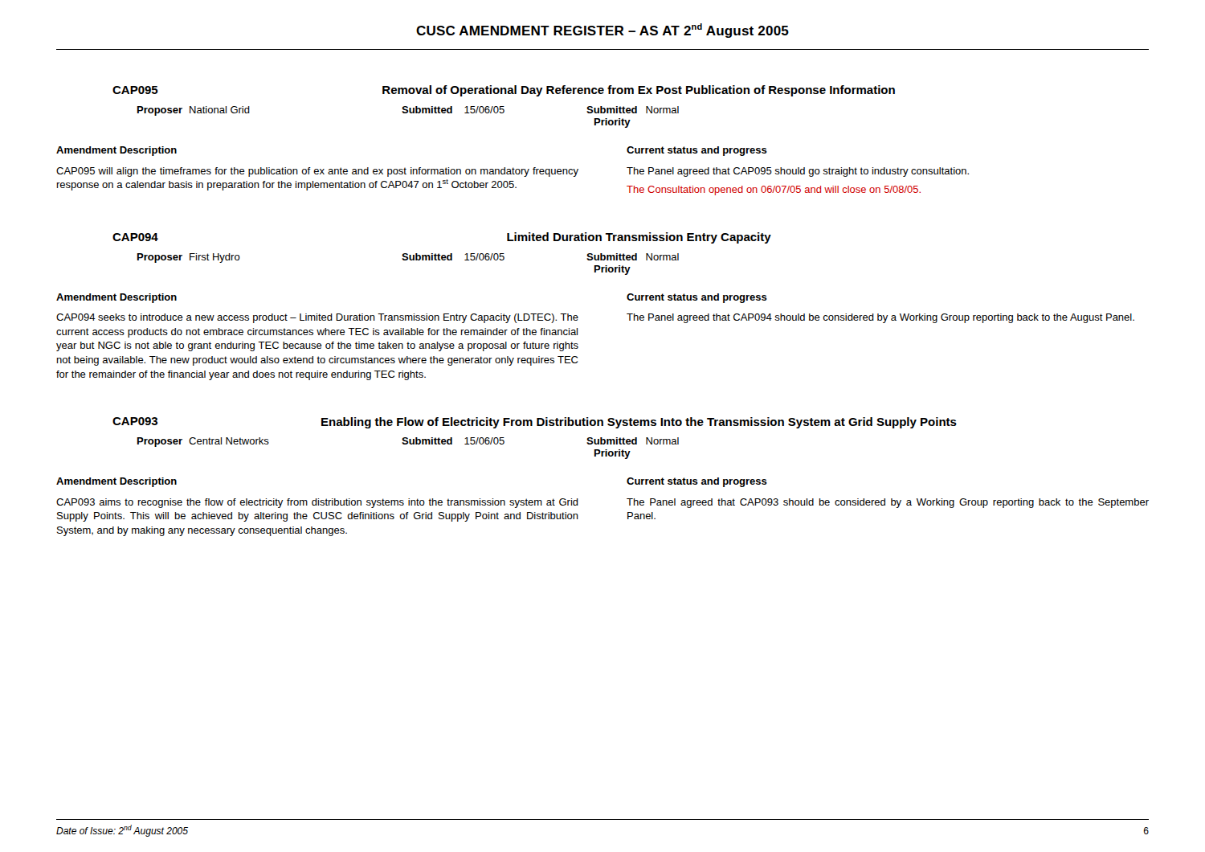CUSC AMENDMENT REGISTER – AS AT 2nd August 2005
CAP095
Removal of Operational Day Reference from Ex Post Publication of Response Information
Proposer National Grid
Submitted15/06/05
Submitted
Priority Normal
Amendment Description
CAP095 will align the timeframes for the publication of ex ante and ex post information on mandatory frequency response on a calendar basis in preparation for the implementation of CAP047 on 1st October 2005.
Current status and progress
The Panel agreed that CAP095 should go straight to industry consultation.
The Consultation opened on 06/07/05 and will close on 5/08/05.
CAP094
Limited Duration Transmission Entry Capacity
Proposer First Hydro
Submitted15/06/05
Submitted
Priority Normal
Amendment Description
CAP094 seeks to introduce a new access product – Limited Duration Transmission Entry Capacity (LDTEC). The current access products do not embrace circumstances where TEC is available for the remainder of the financial year but NGC is not able to grant enduring TEC because of the time taken to analyse a proposal or future rights not being available. The new product would also extend to circumstances where the generator only requires TEC for the remainder of the financial year and does not require enduring TEC rights.
Current status and progress
The Panel agreed that CAP094 should be considered by a Working Group reporting back to the August Panel.
CAP093
Enabling the Flow of Electricity From Distribution Systems Into the Transmission System at Grid Supply Points
Proposer Central Networks
Submitted15/06/05
Submitted
Priority Normal
Amendment Description
CAP093 aims to recognise the flow of electricity from distribution systems into the transmission system at Grid Supply Points. This will be achieved by altering the CUSC definitions of Grid Supply Point and Distribution System, and by making any necessary consequential changes.
Current status and progress
The Panel agreed that CAP093 should be considered by a Working Group reporting back to the September Panel.
Date of Issue: 2nd August 2005
6